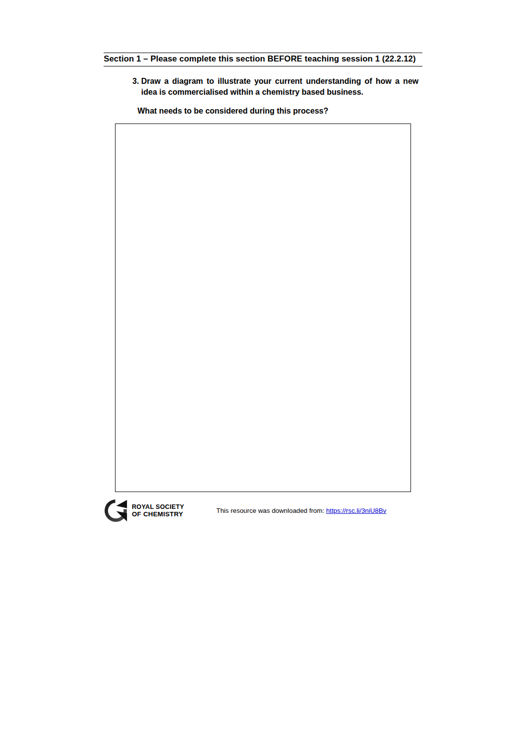Section 1 – Please complete this section BEFORE teaching session 1 (22.2.12)
Draw a diagram to illustrate your current understanding of how a new idea is commercialised within a chemistry based business.
What needs to be considered during this process?
ROYAL SOCIETY
OF CHEMISTRY
This resource was downloaded from: https://rsc.li/3niU8Bv